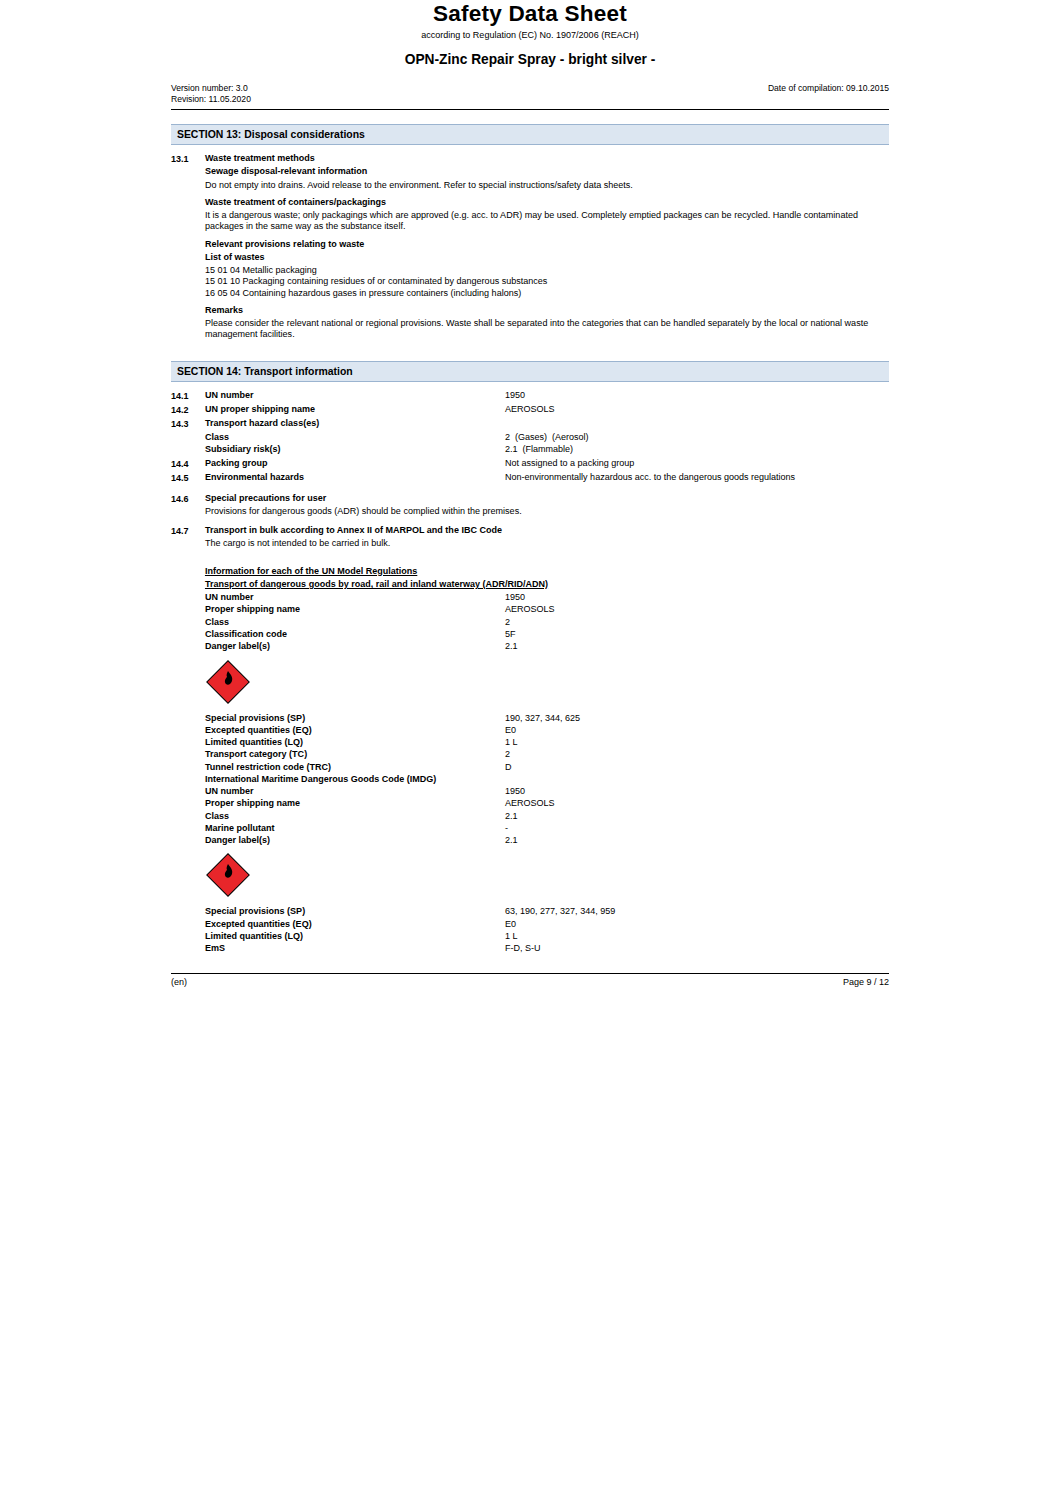Safety Data Sheet
according to Regulation (EC) No. 1907/2006 (REACH)
OPN-Zinc Repair Spray - bright silver -
Version number: 3.0
Revision: 11.05.2020
Date of compilation: 09.10.2015
SECTION 13: Disposal considerations
13.1
Waste treatment methods
Sewage disposal-relevant information
Do not empty into drains. Avoid release to the environment. Refer to special instructions/safety data sheets.
Waste treatment of containers/packagings
It is a dangerous waste; only packagings which are approved (e.g. acc. to ADR) may be used. Completely emptied packages can be recycled. Handle contaminated packages in the same way as the substance itself.
Relevant provisions relating to waste
List of wastes
15 01 04 Metallic packaging
15 01 10 Packaging containing residues of or contaminated by dangerous substances
16 05 04 Containing hazardous gases in pressure containers (including halons)
Remarks
Please consider the relevant national or regional provisions. Waste shall be separated into the categories that can be handled separately by the local or national waste management facilities.
SECTION 14: Transport information
14.1
UN number
1950
14.2
UN proper shipping name
AEROSOLS
14.3
Transport hazard class(es)
Class
2 (Gases) (Aerosol)
Subsidiary risk(s)
2.1 (Flammable)
14.4
Packing group
Not assigned to a packing group
14.5
Environmental hazards
Non-environmentally hazardous acc. to the dangerous goods regulations
14.6
Special precautions for user
Provisions for dangerous goods (ADR) should be complied within the premises.
14.7
Transport in bulk according to Annex II of MARPOL and the IBC Code
The cargo is not intended to be carried in bulk.
Information for each of the UN Model Regulations
Transport of dangerous goods by road, rail and inland waterway (ADR/RID/ADN)
UN number
1950
Proper shipping name
AEROSOLS
Class
2
Classification code
5F
Danger label(s)
2.1
Special provisions (SP)
190, 327, 344, 625
Excepted quantities (EQ)
E0
Limited quantities (LQ)
1 L
Transport category (TC)
2
Tunnel restriction code (TRC)
D
International Maritime Dangerous Goods Code (IMDG)
UN number
1950
Proper shipping name
AEROSOLS
Class
2.1
Marine pollutant
-
Danger label(s)
2.1
Special provisions (SP)
63, 190, 277, 327, 344, 959
Excepted quantities (EQ)
E0
Limited quantities (LQ)
1 L
EmS
F-D, S-U
(en)
Page 9 / 12